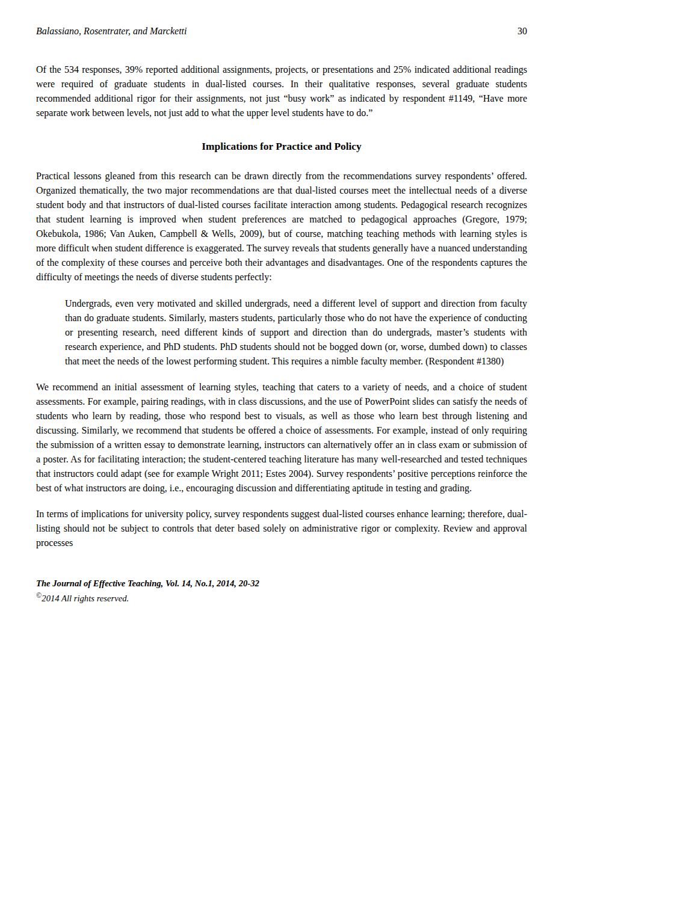Balassiano, Rosentrater, and Marcketti 30
Of the 534 responses, 39% reported additional assignments, projects, or presentations and 25% indicated additional readings were required of graduate students in dual-listed courses. In their qualitative responses, several graduate students recommended additional rigor for their assignments, not just “busy work” as indicated by respondent #1149, “Have more separate work between levels, not just add to what the upper level students have to do.”
Implications for Practice and Policy
Practical lessons gleaned from this research can be drawn directly from the recommendations survey respondents’ offered. Organized thematically, the two major recommendations are that dual-listed courses meet the intellectual needs of a diverse student body and that instructors of dual-listed courses facilitate interaction among students. Pedagogical research recognizes that student learning is improved when student preferences are matched to pedagogical approaches (Gregore, 1979; Okebukola, 1986; Van Auken, Campbell & Wells, 2009), but of course, matching teaching methods with learning styles is more difficult when student difference is exaggerated. The survey reveals that students generally have a nuanced understanding of the complexity of these courses and perceive both their advantages and disadvantages. One of the respondents captures the difficulty of meetings the needs of diverse students perfectly:
Undergrads, even very motivated and skilled undergrads, need a different level of support and direction from faculty than do graduate students. Similarly, masters students, particularly those who do not have the experience of conducting or presenting research, need different kinds of support and direction than do undergrads, master’s students with research experience, and PhD students. PhD students should not be bogged down (or, worse, dumbed down) to classes that meet the needs of the lowest performing student. This requires a nimble faculty member. (Respondent #1380)
We recommend an initial assessment of learning styles, teaching that caters to a variety of needs, and a choice of student assessments. For example, pairing readings, with in class discussions, and the use of PowerPoint slides can satisfy the needs of students who learn by reading, those who respond best to visuals, as well as those who learn best through listening and discussing. Similarly, we recommend that students be offered a choice of assessments. For example, instead of only requiring the submission of a written essay to demonstrate learning, instructors can alternatively offer an in class exam or submission of a poster. As for facilitating interaction; the student-centered teaching literature has many well-researched and tested techniques that instructors could adapt (see for example Wright 2011; Estes 2004). Survey respondents’ positive perceptions reinforce the best of what instructors are doing, i.e., encouraging discussion and differentiating aptitude in testing and grading.
In terms of implications for university policy, survey respondents suggest dual-listed courses enhance learning; therefore, dual-listing should not be subject to controls that deter based solely on administrative rigor or complexity. Review and approval processes
The Journal of Effective Teaching, Vol. 14, No.1, 2014, 20-32
©2014 All rights reserved.